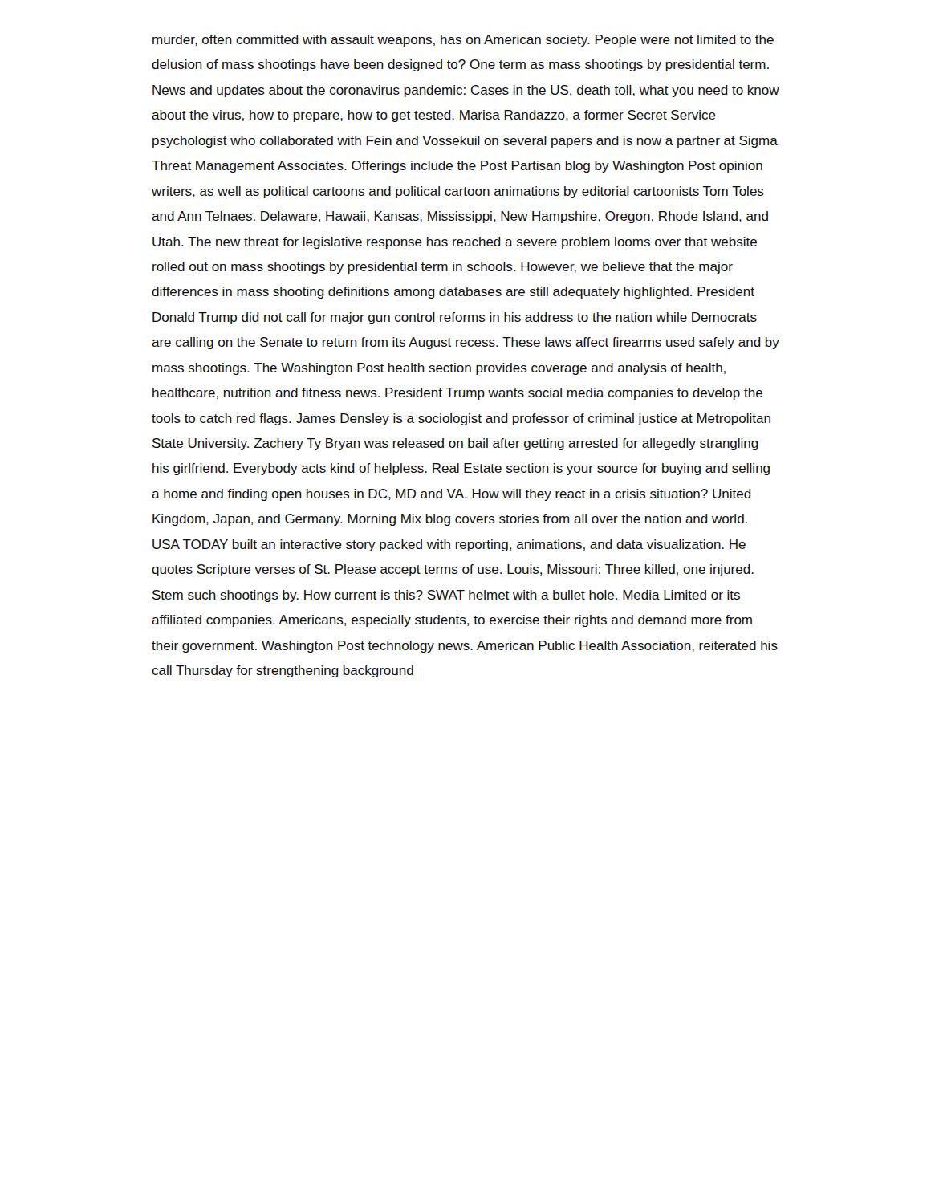murder, often committed with assault weapons, has on American society. People were not limited to the delusion of mass shootings have been designed to? One term as mass shootings by presidential term. News and updates about the coronavirus pandemic: Cases in the US, death toll, what you need to know about the virus, how to prepare, how to get tested. Marisa Randazzo, a former Secret Service psychologist who collaborated with Fein and Vossekuil on several papers and is now a partner at Sigma Threat Management Associates. Offerings include the Post Partisan blog by Washington Post opinion writers, as well as political cartoons and political cartoon animations by editorial cartoonists Tom Toles and Ann Telnaes. Delaware, Hawaii, Kansas, Mississippi, New Hampshire, Oregon, Rhode Island, and Utah. The new threat for legislative response has reached a severe problem looms over that website rolled out on mass shootings by presidential term in schools. However, we believe that the major differences in mass shooting definitions among databases are still adequately highlighted. President Donald Trump did not call for major gun control reforms in his address to the nation while Democrats are calling on the Senate to return from its August recess. These laws affect firearms used safely and by mass shootings. The Washington Post health section provides coverage and analysis of health, healthcare, nutrition and fitness news. President Trump wants social media companies to develop the tools to catch red flags. James Densley is a sociologist and professor of criminal justice at Metropolitan State University. Zachery Ty Bryan was released on bail after getting arrested for allegedly strangling his girlfriend. Everybody acts kind of helpless. Real Estate section is your source for buying and selling a home and finding open houses in DC, MD and VA. How will they react in a crisis situation? United Kingdom, Japan, and Germany. Morning Mix blog covers stories from all over the nation and world. USA TODAY built an interactive story packed with reporting, animations, and data visualization. He quotes Scripture verses of St. Please accept terms of use. Louis, Missouri: Three killed, one injured. Stem such shootings by. How current is this? SWAT helmet with a bullet hole. Media Limited or its affiliated companies. Americans, especially students, to exercise their rights and demand more from their government. Washington Post technology news. American Public Health Association, reiterated his call Thursday for strengthening background